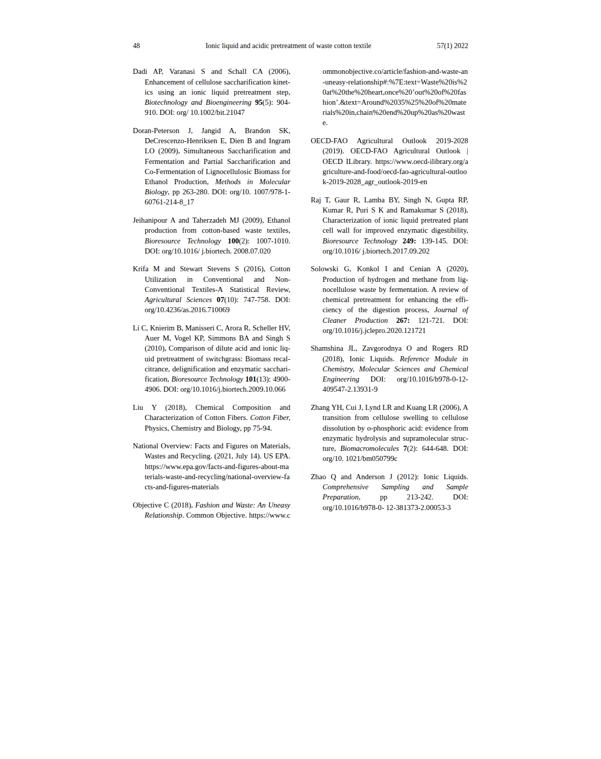48 Ionic liquid and acidic pretreatment of waste cotton textile 57(1) 2022
Dadi AP, Varanasi S and Schall CA (2006), Enhancement of cellulose saccharification kinetics using an ionic liquid pretreatment step, Biotechnology and Bioengineering 95(5): 904-910. DOI: org/ 10.1002/bit.21047
Doran-Peterson J, Jangid A, Brandon SK, DeCrescenzo-Henriksen E, Dien B and Ingram LO (2009), Simultaneous Saccharification and Fermentation and Partial Saccharification and Co-Fermentation of Lignocellulosic Biomass for Ethanol Production, Methods in Molecular Biology, pp 263-280. DOI: org/10. 1007/978-1- 60761-214-8_17
Jeihanipour A and Taherzadeh MJ (2009), Ethanol production from cotton-based waste textiles, Bioresource Technology 100(2): 1007-1010. DOI: org/10.1016/ j.biortech. 2008.07.020
Krifa M and Stewart Stevens S (2016), Cotton Utilization in Conventional and Non-Conventional Textiles-A Statistical Review, Agricultural Sciences 07(10): 747-758. DOI: org/10.4236/as.2016.710069
Li C, Knierim B, Manisseri C, Arora R, Scheller HV, Auer M, Vogel KP, Simmons BA and Singh S (2010), Comparison of dilute acid and ionic liquid pretreatment of switchgrass: Biomass recalcitrance, delignification and enzymatic saccharification, Bioresource Technology 101(13): 4900-4906. DOI: org/10.1016/j.biortech.2009.10.066
Liu Y (2018), Chemical Composition and Characterization of Cotton Fibers. Cotton Fiber, Physics, Chemistry and Biology, pp 75-94.
National Overview: Facts and Figures on Materials, Wastes and Recycling. (2021, July 14). US EPA. https://www.epa.gov/facts-and-figures-about-materials-waste-and-recycling/national-overview-facts-and-figures-materials
Objective C (2018), Fashion and Waste: An Uneasy Relationship. Common Objective. https://www.commonobjective.co/article/fashion-and-waste-an-uneasy-relationship#:%7E:text=Waste%20is%20at%20the%20heart,once%20’out%20of%20fashion’.&text=Around%2035%25%20of%20materials%20in,chain%20end%20up%20as%20waste.
OECD-FAO Agricultural Outlook 2019-2028 (2019). OECD-FAO Agricultural Outlook | OECD ILibrary. https://www.oecd-ilibrary.org/agriculture-and-food/oecd-fao-agricultural-outlook-2019-2028_agr_outlook-2019-en
Raj T, Gaur R, Lamba BY, Singh N, Gupta RP, Kumar R, Puri S K and Ramakumar S (2018), Characterization of ionic liquid pretreated plant cell wall for improved enzymatic digestibility, Bioresource Technology 249: 139-145. DOI: org/10.1016/ j.biortech.2017.09.202
Solowski G, Konkol I and Cenian A (2020), Production of hydrogen and methane from lignocellulose waste by fermentation. A review of chemical pretreatment for enhancing the efficiency of the digestion process, Journal of Cleaner Production 267: 121-721. DOI: org/10.1016/j.jclepro.2020.121721
Shamshina JL, Zavgorodnya O and Rogers RD (2018), Ionic Liquids. Reference Module in Chemistry, Molecular Sciences and Chemical Engineering DOI: org/10.1016/b978-0-12-409547-2.13931-9
Zhang YH, Cui J, Lynd LR and Kuang LR (2006), A transition from cellulose swelling to cellulose dissolution by o-phosphoric acid: evidence from enzymatic hydrolysis and supramolecular structure, Biomacromolecules 7(2): 644-648. DOI: org/10. 1021/bm050799c
Zhao Q and Anderson J (2012): Ionic Liquids. Comprehensive Sampling and Sample Preparation, pp 213-242. DOI: org/10.1016/b978-0- 12-381373-2.00053-3